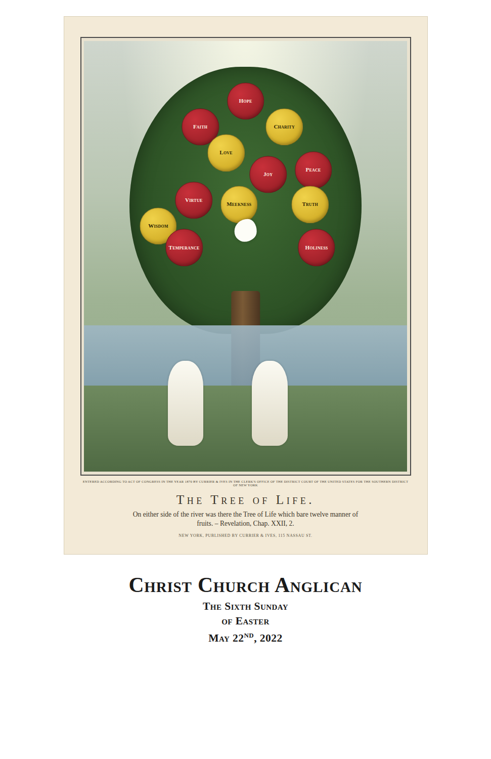Hope
Faith
Charity
Love
Joy
Peace
Virtue
Meekness
Truth
Wisdom
Temperance
Holiness
Entered according to Act of Congress in the year 1870 by Currier & Ives in the Clerk's Office of the District Court of the United States for the Southern District of New York
The Tree of Life.
On either side of the river was there the Tree of Life which bare twelve manner of fruits. – Revelation, Chap. XXII, 2.
New York, Published by Currier & Ives, 115 Nassau St.
Christ Church Anglican
The Sixth Sunday
of Easter
May 22nd, 2022